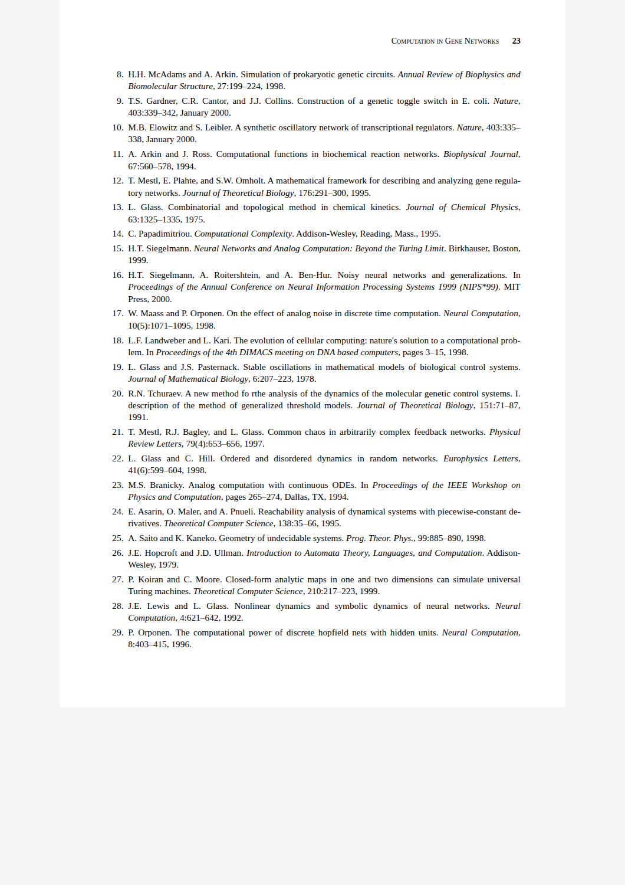Computation in Gene Networks 23
H.H. McAdams and A. Arkin. Simulation of prokaryotic genetic circuits. Annual Review of Biophysics and Biomolecular Structure, 27:199–224, 1998.
T.S. Gardner, C.R. Cantor, and J.J. Collins. Construction of a genetic toggle switch in E. coli. Nature, 403:339–342, January 2000.
M.B. Elowitz and S. Leibler. A synthetic oscillatory network of transcriptional regulators. Nature, 403:335–338, January 2000.
A. Arkin and J. Ross. Computational functions in biochemical reaction networks. Biophysical Journal, 67:560–578, 1994.
T. Mestl, E. Plahte, and S.W. Omholt. A mathematical framework for describing and analyzing gene regulatory networks. Journal of Theoretical Biology, 176:291–300, 1995.
L. Glass. Combinatorial and topological method in chemical kinetics. Journal of Chemical Physics, 63:1325–1335, 1975.
C. Papadimitriou. Computational Complexity. Addison-Wesley, Reading, Mass., 1995.
H.T. Siegelmann. Neural Networks and Analog Computation: Beyond the Turing Limit. Birkhauser, Boston, 1999.
H.T. Siegelmann, A. Roitershtein, and A. Ben-Hur. Noisy neural networks and generalizations. In Proceedings of the Annual Conference on Neural Information Processing Systems 1999 (NIPS*99). MIT Press, 2000.
W. Maass and P. Orponen. On the effect of analog noise in discrete time computation. Neural Computation, 10(5):1071–1095, 1998.
L.F. Landweber and L. Kari. The evolution of cellular computing: nature's solution to a computational problem. In Proceedings of the 4th DIMACS meeting on DNA based computers, pages 3–15, 1998.
L. Glass and J.S. Pasternack. Stable oscillations in mathematical models of biological control systems. Journal of Mathematical Biology, 6:207–223, 1978.
R.N. Tchuraev. A new method fo rthe analysis of the dynamics of the molecular genetic control systems. I. description of the method of generalized threshold models. Journal of Theoretical Biology, 151:71–87, 1991.
T. Mestl, R.J. Bagley, and L. Glass. Common chaos in arbitrarily complex feedback networks. Physical Review Letters, 79(4):653–656, 1997.
L. Glass and C. Hill. Ordered and disordered dynamics in random networks. Europhysics Letters, 41(6):599–604, 1998.
M.S. Branicky. Analog computation with continuous ODEs. In Proceedings of the IEEE Workshop on Physics and Computation, pages 265–274, Dallas, TX, 1994.
E. Asarin, O. Maler, and A. Pnueli. Reachability analysis of dynamical systems with piecewise-constant derivatives. Theoretical Computer Science, 138:35–66, 1995.
A. Saito and K. Kaneko. Geometry of undecidable systems. Prog. Theor. Phys., 99:885–890, 1998.
J.E. Hopcroft and J.D. Ullman. Introduction to Automata Theory, Languages, and Computation. Addison-Wesley, 1979.
P. Koiran and C. Moore. Closed-form analytic maps in one and two dimensions can simulate universal Turing machines. Theoretical Computer Science, 210:217–223, 1999.
J.E. Lewis and L. Glass. Nonlinear dynamics and symbolic dynamics of neural networks. Neural Computation, 4:621–642, 1992.
P. Orponen. The computational power of discrete hopfield nets with hidden units. Neural Computation, 8:403–415, 1996.